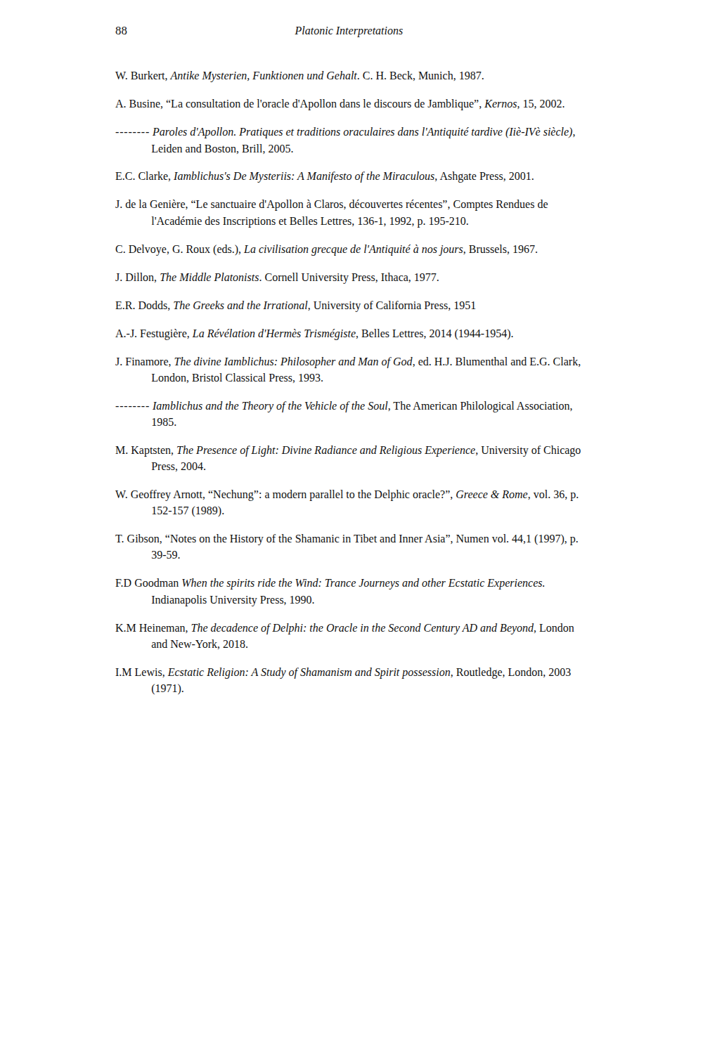88 Platonic Interpretations
W. Burkert, Antike Mysterien, Funktionen und Gehalt. C. H. Beck, Munich, 1987.
A. Busine, “La consultation de l'oracle d'Apollon dans le discours de Jamblique”, Kernos, 15, 2002.
-------- Paroles d'Apollon. Pratiques et traditions oraculaires dans l'Antiquité tardive (Iiè-IVè siècle), Leiden and Boston, Brill, 2005.
E.C. Clarke, Iamblichus's De Mysteriis: A Manifesto of the Miraculous, Ashgate Press, 2001.
J. de la Genière, “Le sanctuaire d'Apollon à Claros, découvertes récentes”, Comptes Rendues de l'Académie des Inscriptions et Belles Lettres, 136-1, 1992, p. 195-210.
C. Delvoye, G. Roux (eds.), La civilisation grecque de l'Antiquité à nos jours, Brussels, 1967.
J. Dillon, The Middle Platonists. Cornell University Press, Ithaca, 1977.
E.R. Dodds, The Greeks and the Irrational, University of California Press, 1951
A.-J. Festugière, La Révélation d'Hermès Trismégiste, Belles Lettres, 2014 (1944-1954).
J. Finamore, The divine Iamblichus: Philosopher and Man of God, ed. H.J. Blumenthal and E.G. Clark, London, Bristol Classical Press, 1993.
-------- Iamblichus and the Theory of the Vehicle of the Soul, The American Philological Association, 1985.
M. Kaptsten, The Presence of Light: Divine Radiance and Religious Experience, University of Chicago Press, 2004.
W. Geoffrey Arnott, “Nechung”: a modern parallel to the Delphic oracle?”, Greece & Rome, vol. 36, p. 152-157 (1989).
T. Gibson, “Notes on the History of the Shamanic in Tibet and Inner Asia”, Numen vol. 44,1 (1997), p. 39-59.
F.D Goodman When the spirits ride the Wind: Trance Journeys and other Ecstatic Experiences. Indianapolis University Press, 1990.
K.M Heineman, The decadence of Delphi: the Oracle in the Second Century AD and Beyond, London and New-York, 2018.
I.M Lewis, Ecstatic Religion: A Study of Shamanism and Spirit possession, Routledge, London, 2003 (1971).